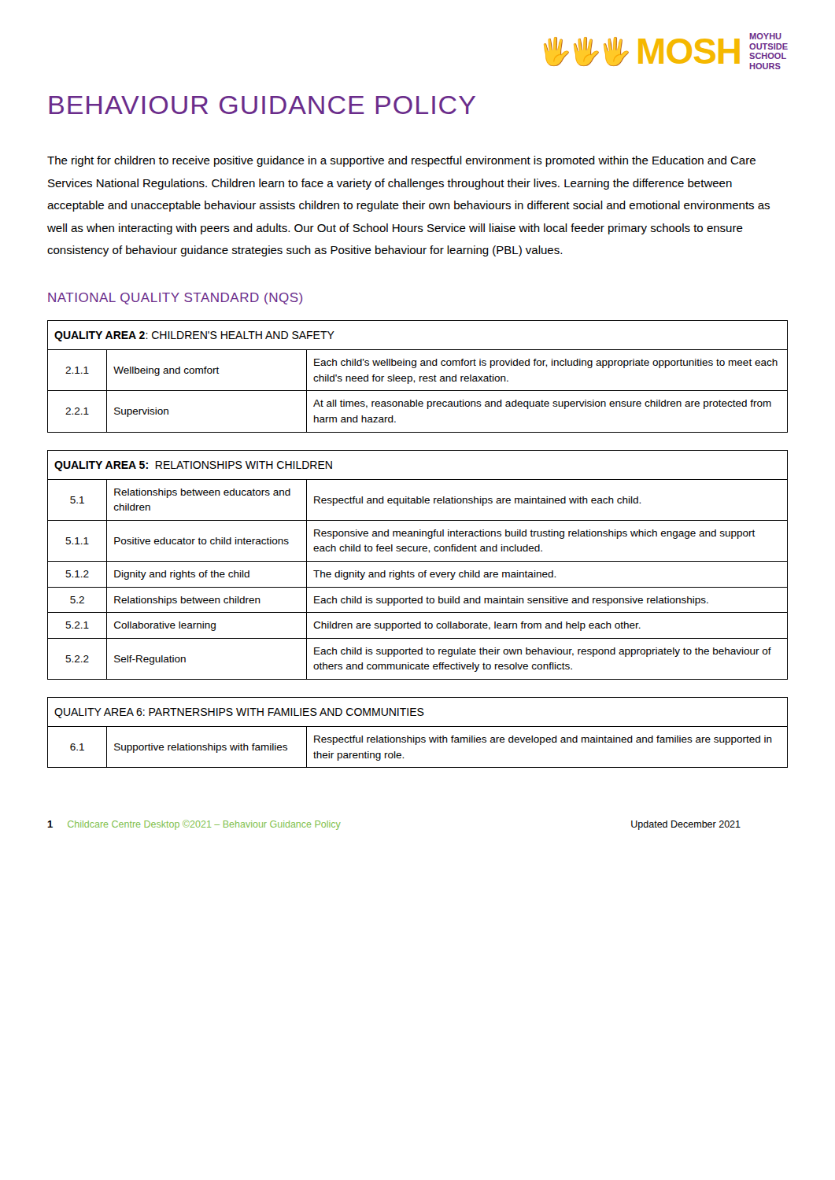🖐🖐🖐
MOSH
Moyhu
Outside
School
Hours
BEHAVIOUR GUIDANCE POLICY
The right for children to receive positive guidance in a supportive and respectful environment is promoted within the Education and Care Services National Regulations. Children learn to face a variety of challenges throughout their lives. Learning the difference between acceptable and unacceptable behaviour assists children to regulate their own behaviours in different social and emotional environments as well as when interacting with peers and adults. Our Out of School Hours Service will liaise with local feeder primary schools to ensure consistency of behaviour guidance strategies such as Positive behaviour for learning (PBL) values.
NATIONAL QUALITY STANDARD (NQS)
| QUALITY AREA 2 : CHILDREN'S HEALTH AND SAFETY |
| 2.1.1 | Wellbeing and comfort | Each child's wellbeing and comfort is provided for, including appropriate opportunities to meet each child's need for sleep, rest and relaxation. |
| 2.2.1 | Supervision | At all times, reasonable precautions and adequate supervision ensure children are protected from harm and hazard. |
| QUALITY AREA 5: RELATIONSHIPS WITH CHILDREN |
| 5.1 | Relationships between educators and children | Respectful and equitable relationships are maintained with each child. |
| 5.1.1 | Positive educator to child interactions | Responsive and meaningful interactions build trusting relationships which engage and support each child to feel secure, confident and included. |
| 5.1.2 | Dignity and rights of the child | The dignity and rights of every child are maintained. |
| 5.2 | Relationships between children | Each child is supported to build and maintain sensitive and responsive relationships. |
| 5.2.1 | Collaborative learning | Children are supported to collaborate, learn from and help each other. |
| 5.2.2 | Self-Regulation | Each child is supported to regulate their own behaviour, respond appropriately to the behaviour of others and communicate effectively to resolve conflicts. |
| QUALITY AREA 6: PARTNERSHIPS WITH FAMILIES AND COMMUNITIES |
| 6.1 | Supportive relationships with families | Respectful relationships with families are developed and maintained and families are supported in their parenting role. |
1 Childcare Centre Desktop ©2021 – Behaviour Guidance Policy Updated December 2021